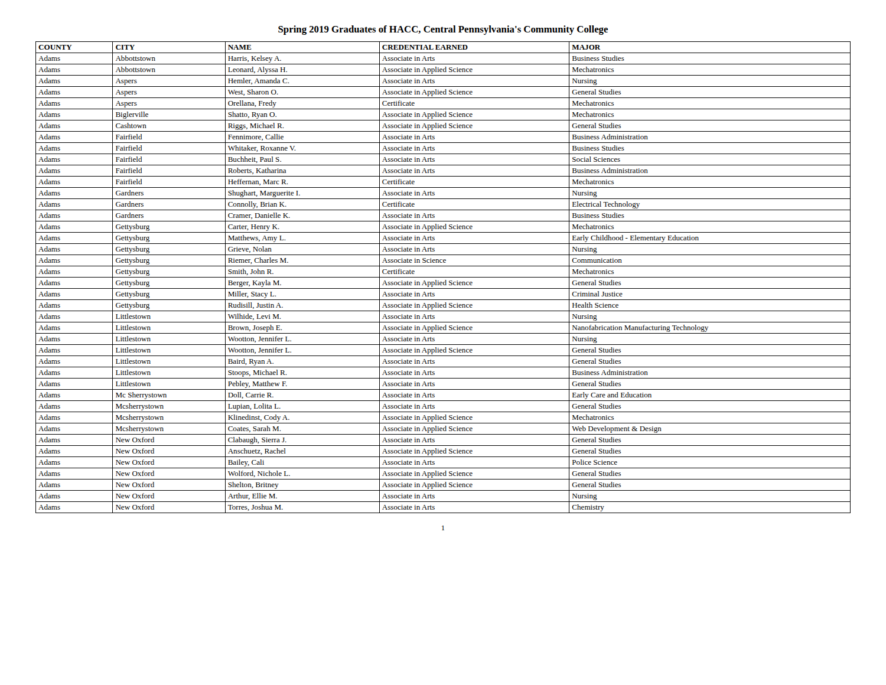Spring 2019 Graduates of HACC, Central Pennsylvania's Community College
| COUNTY | CITY | NAME | CREDENTIAL EARNED | MAJOR |
| --- | --- | --- | --- | --- |
| Adams | Abbottstown | Harris, Kelsey A. | Associate in Arts | Business Studies |
| Adams | Abbottstown | Leonard, Alyssa H. | Associate in Applied Science | Mechatronics |
| Adams | Aspers | Hemler, Amanda C. | Associate in Arts | Nursing |
| Adams | Aspers | West, Sharon O. | Associate in Applied Science | General Studies |
| Adams | Aspers | Orellana, Fredy | Certificate | Mechatronics |
| Adams | Biglerville | Shatto, Ryan O. | Associate in Applied Science | Mechatronics |
| Adams | Cashtown | Riggs, Michael R. | Associate in Applied Science | General Studies |
| Adams | Fairfield | Fennimore, Callie | Associate in Arts | Business Administration |
| Adams | Fairfield | Whitaker, Roxanne V. | Associate in Arts | Business Studies |
| Adams | Fairfield | Buchheit, Paul S. | Associate in Arts | Social Sciences |
| Adams | Fairfield | Roberts, Katharina | Associate in Arts | Business Administration |
| Adams | Fairfield | Heffernan, Marc R. | Certificate | Mechatronics |
| Adams | Gardners | Shughart, Marguerite I. | Associate in Arts | Nursing |
| Adams | Gardners | Connolly, Brian K. | Certificate | Electrical Technology |
| Adams | Gardners | Cramer, Danielle K. | Associate in Arts | Business Studies |
| Adams | Gettysburg | Carter, Henry K. | Associate in Applied Science | Mechatronics |
| Adams | Gettysburg | Matthews, Amy L. | Associate in Arts | Early Childhood - Elementary Education |
| Adams | Gettysburg | Grieve, Nolan | Associate in Arts | Nursing |
| Adams | Gettysburg | Riemer, Charles M. | Associate in Science | Communication |
| Adams | Gettysburg | Smith, John R. | Certificate | Mechatronics |
| Adams | Gettysburg | Berger, Kayla M. | Associate in Applied Science | General Studies |
| Adams | Gettysburg | Miller, Stacy L. | Associate in Arts | Criminal Justice |
| Adams | Gettysburg | Rudisill, Justin A. | Associate in Applied Science | Health Science |
| Adams | Littlestown | Wilhide, Levi M. | Associate in Arts | Nursing |
| Adams | Littlestown | Brown, Joseph E. | Associate in Applied Science | Nanofabrication Manufacturing Technology |
| Adams | Littlestown | Wootton, Jennifer L. | Associate in Arts | Nursing |
| Adams | Littlestown | Wootton, Jennifer L. | Associate in Applied Science | General Studies |
| Adams | Littlestown | Baird, Ryan A. | Associate in Arts | General Studies |
| Adams | Littlestown | Stoops, Michael R. | Associate in Arts | Business Administration |
| Adams | Littlestown | Pebley, Matthew F. | Associate in Arts | General Studies |
| Adams | Mc Sherrystown | Doll, Carrie R. | Associate in Arts | Early Care and Education |
| Adams | Mcsherrystown | Lupian, Lolita L. | Associate in Arts | General Studies |
| Adams | Mcsherrystown | Klinedinst, Cody A. | Associate in Applied Science | Mechatronics |
| Adams | Mcsherrystown | Coates, Sarah M. | Associate in Applied Science | Web Development & Design |
| Adams | New Oxford | Clabaugh, Sierra J. | Associate in Arts | General Studies |
| Adams | New Oxford | Anschuetz, Rachel | Associate in Applied Science | General Studies |
| Adams | New Oxford | Bailey, Cali | Associate in Arts | Police Science |
| Adams | New Oxford | Wolford, Nichole L. | Associate in Applied Science | General Studies |
| Adams | New Oxford | Shelton, Britney | Associate in Applied Science | General Studies |
| Adams | New Oxford | Arthur, Ellie M. | Associate in Arts | Nursing |
| Adams | New Oxford | Torres, Joshua M. | Associate in Arts | Chemistry |
1